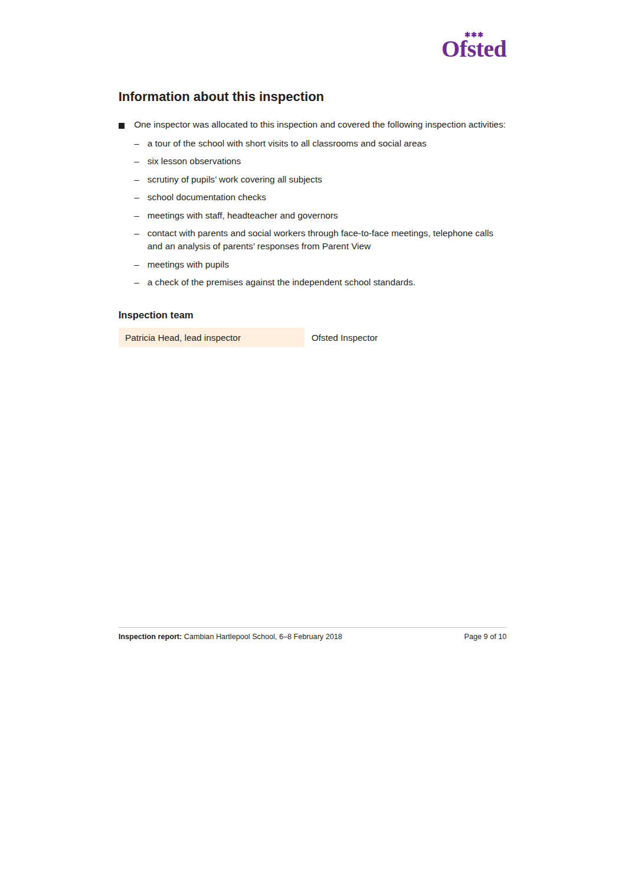✱✱✱
Ofsted
Information about this inspection
One inspector was allocated to this inspection and covered the following inspection activities:
a tour of the school with short visits to all classrooms and social areas
six lesson observations
scrutiny of pupils’ work covering all subjects
school documentation checks
meetings with staff, headteacher and governors
contact with parents and social workers through face-to-face meetings, telephone calls and an analysis of parents’ responses from Parent View
meetings with pupils
a check of the premises against the independent school standards.
Inspection team
| Patricia Head, lead inspector | Ofsted Inspector |
Inspection report: Cambian Hartlepool School, 6–8 February 2018 Page 9 of 10